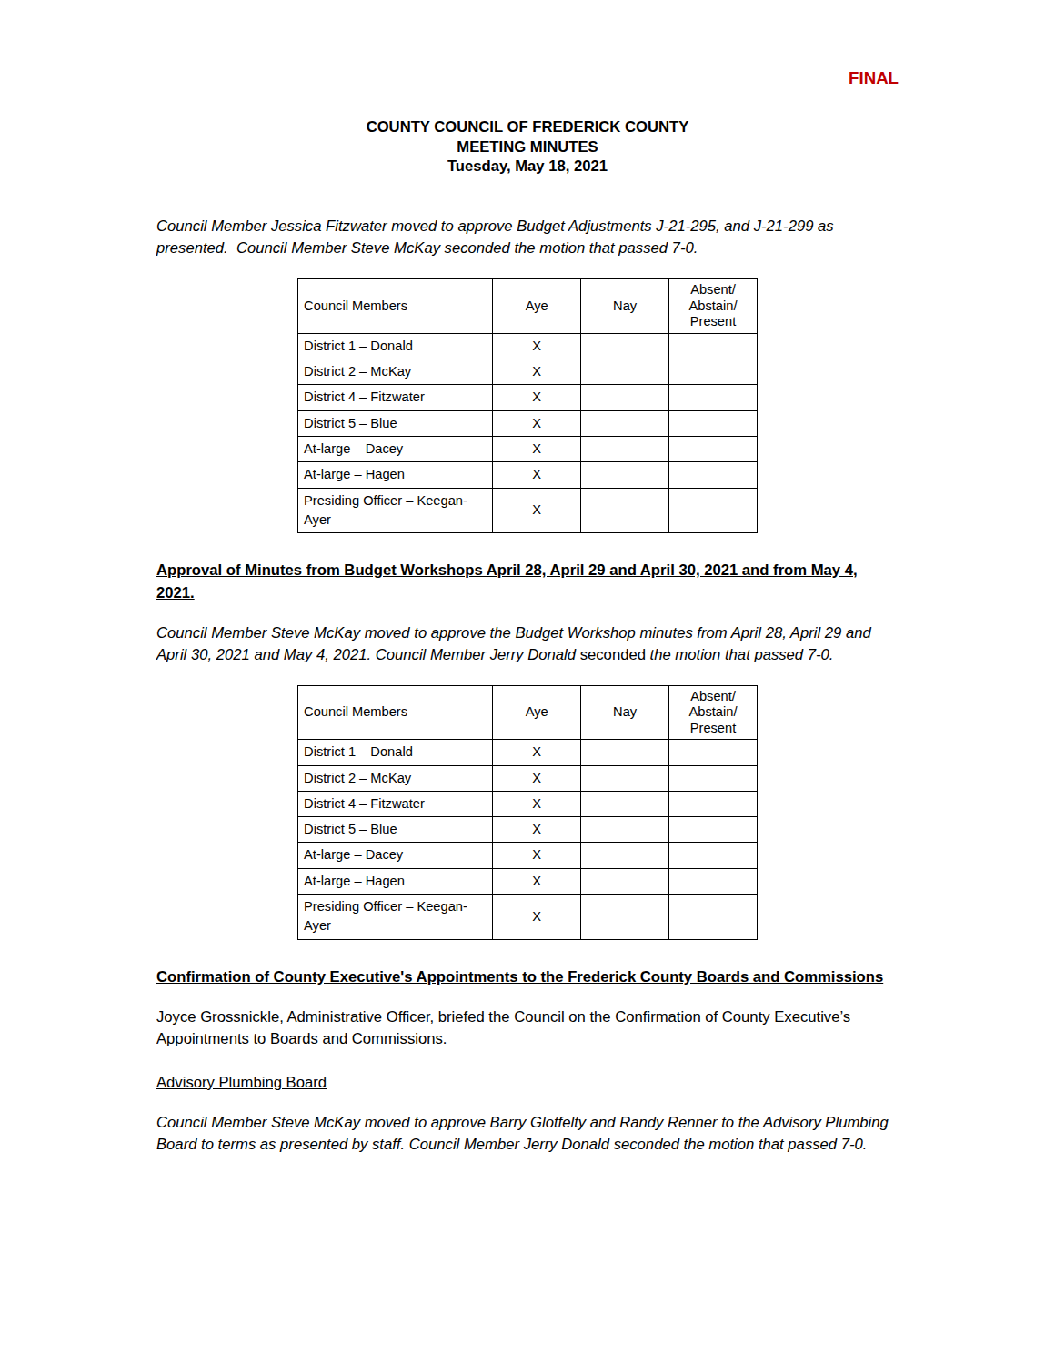FINAL
COUNTY COUNCIL OF FREDERICK COUNTY
MEETING MINUTES
Tuesday, May 18, 2021
Council Member Jessica Fitzwater moved to approve Budget Adjustments J-21-295, and J-21-299 as presented. Council Member Steve McKay seconded the motion that passed 7-0.
| Council Members | Aye | Nay | Absent/ Abstain/ Present |
| --- | --- | --- | --- |
| District 1 – Donald | X | | |
| District 2 – McKay | X | | |
| District 4 – Fitzwater | X | | |
| District 5 – Blue | X | | |
| At-large – Dacey | X | | |
| At-large – Hagen | X | | |
| Presiding Officer – Keegan-Ayer | X | | |
Approval of Minutes from Budget Workshops April 28, April 29 and April 30, 2021 and from May 4, 2021.
Council Member Steve McKay moved to approve the Budget Workshop minutes from April 28, April 29 and April 30, 2021 and May 4, 2021. Council Member Jerry Donald seconded the motion that passed 7-0.
| Council Members | Aye | Nay | Absent/ Abstain/ Present |
| --- | --- | --- | --- |
| District 1 – Donald | X | | |
| District 2 – McKay | X | | |
| District 4 – Fitzwater | X | | |
| District 5 – Blue | X | | |
| At-large – Dacey | X | | |
| At-large – Hagen | X | | |
| Presiding Officer – Keegan-Ayer | X | | |
Confirmation of County Executive's Appointments to the Frederick County Boards and Commissions
Joyce Grossnickle, Administrative Officer, briefed the Council on the Confirmation of County Executive’s Appointments to Boards and Commissions.
Advisory Plumbing Board
Council Member Steve McKay moved to approve Barry Glotfelty and Randy Renner to the Advisory Plumbing Board to terms as presented by staff. Council Member Jerry Donald seconded the motion that passed 7-0.